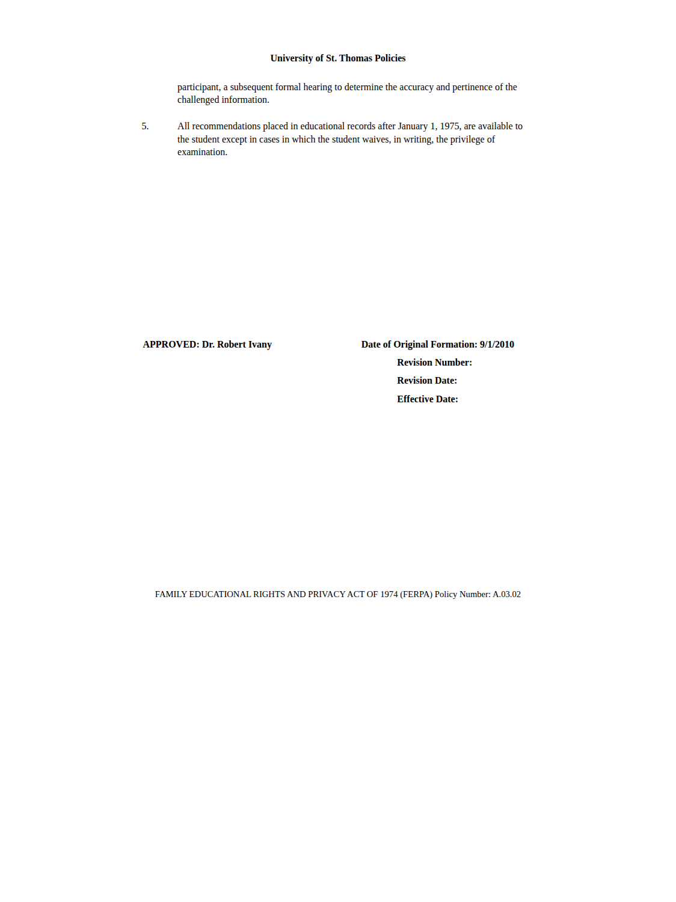University of St. Thomas Policies
participant, a subsequent formal hearing to determine the accuracy and pertinence of the challenged information.
5. All recommendations placed in educational records after January 1, 1975, are available to the student except in cases in which the student waives, in writing, the privilege of examination.
APPROVED: Dr. Robert Ivany
Date of Original Formation: 9/1/2010
Revision Number:
Revision Date:
Effective Date:
FAMILY EDUCATIONAL RIGHTS AND PRIVACY ACT OF 1974 (FERPA) Policy Number: A.03.02